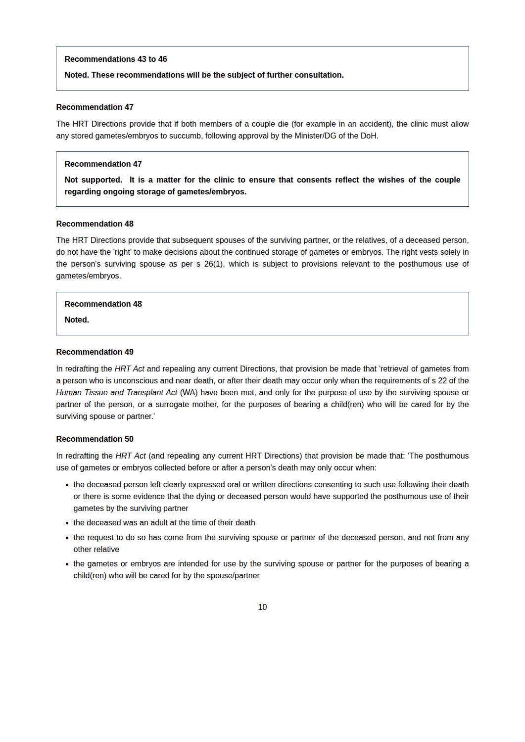Recommendations 43 to 46
Noted. These recommendations will be the subject of further consultation.
Recommendation 47
The HRT Directions provide that if both members of a couple die (for example in an accident), the clinic must allow any stored gametes/embryos to succumb, following approval by the Minister/DG of the DoH.
Recommendation 47
Not supported. It is a matter for the clinic to ensure that consents reflect the wishes of the couple regarding ongoing storage of gametes/embryos.
Recommendation 48
The HRT Directions provide that subsequent spouses of the surviving partner, or the relatives, of a deceased person, do not have the 'right' to make decisions about the continued storage of gametes or embryos. The right vests solely in the person's surviving spouse as per s 26(1), which is subject to provisions relevant to the posthumous use of gametes/embryos.
Recommendation 48
Noted.
Recommendation 49
In redrafting the HRT Act and repealing any current Directions, that provision be made that 'retrieval of gametes from a person who is unconscious and near death, or after their death may occur only when the requirements of s 22 of the Human Tissue and Transplant Act (WA) have been met, and only for the purpose of use by the surviving spouse or partner of the person, or a surrogate mother, for the purposes of bearing a child(ren) who will be cared for by the surviving spouse or partner.'
Recommendation 50
In redrafting the HRT Act (and repealing any current HRT Directions) that provision be made that: 'The posthumous use of gametes or embryos collected before or after a person's death may only occur when:
the deceased person left clearly expressed oral or written directions consenting to such use following their death or there is some evidence that the dying or deceased person would have supported the posthumous use of their gametes by the surviving partner
the deceased was an adult at the time of their death
the request to do so has come from the surviving spouse or partner of the deceased person, and not from any other relative
the gametes or embryos are intended for use by the surviving spouse or partner for the purposes of bearing a child(ren) who will be cared for by the spouse/partner
10